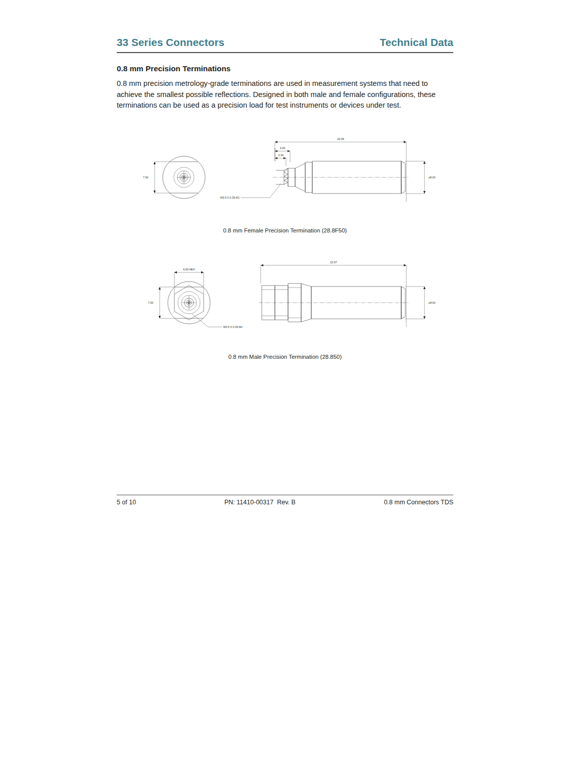33 Series Connectors
Technical Data
0.8 mm Precision Terminations
0.8 mm precision metrology-grade terminations are used in measurement systems that need to achieve the smallest possible reflections. Designed in both male and female configurations, these terminations can be used as a precision load for test instruments or devices under test.
7.00 20.39 3.00 2.30 ⌀8.00 M3.5 X 0.35-6G
0.8 mm Female Precision Termination (28.8F50)
6.00 HEX 7.00 M3.5 X 0.35-6H 22.57 ⌀8.00
0.8 mm Male Precision Termination (28.850)
5 of 10
PN: 11410-00317 Rev. B
0.8 mm Connectors TDS